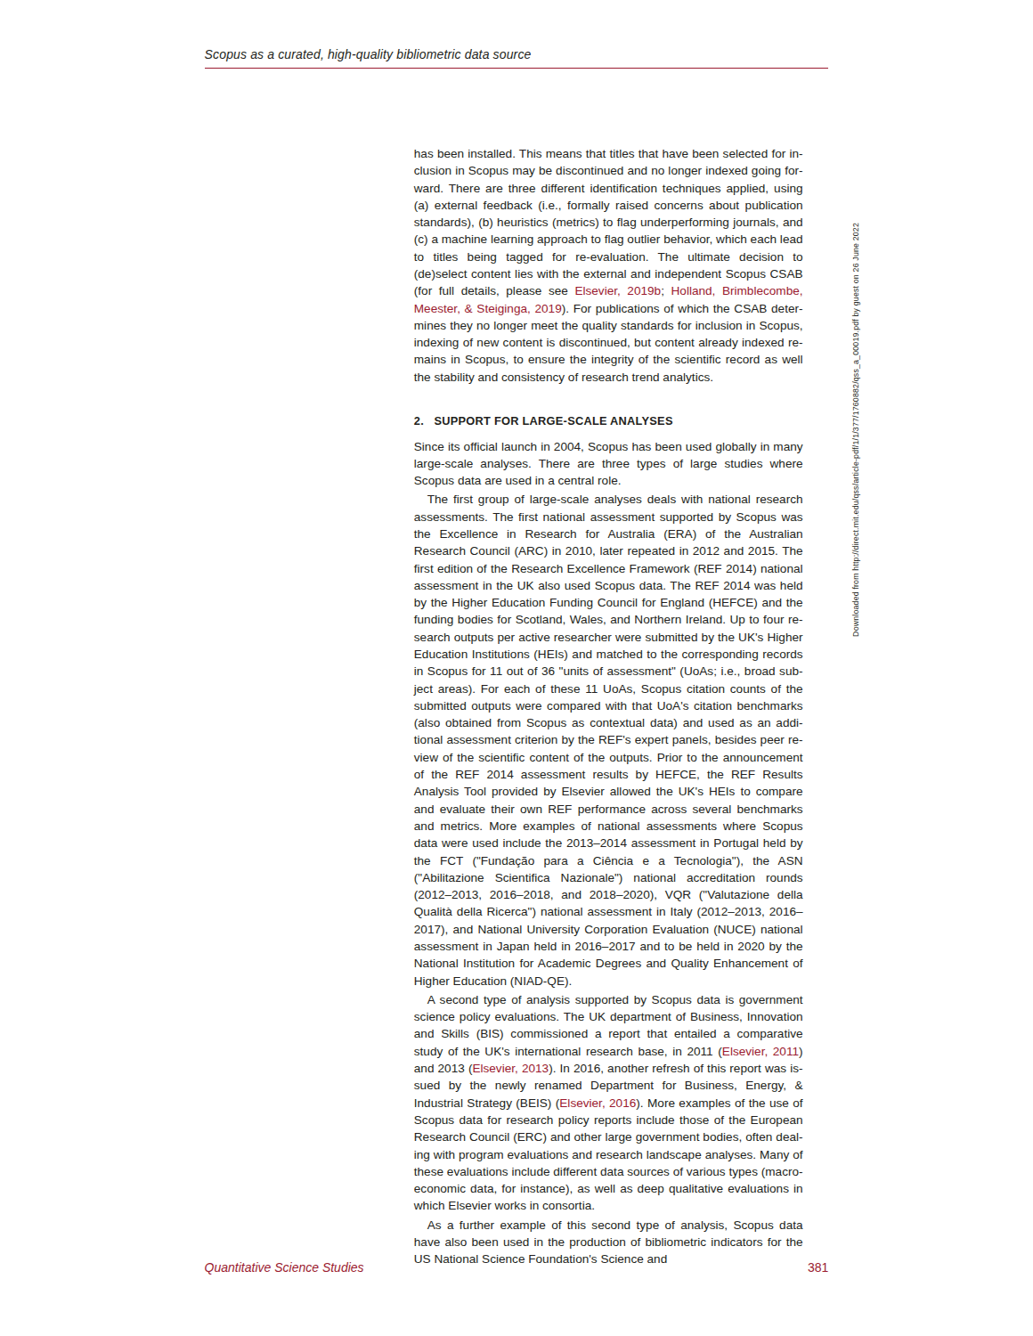Scopus as a curated, high-quality bibliometric data source
Downloaded from http://direct.mit.edu/qss/article-pdf/1/1/377/1760882/qss_a_00019.pdf by guest on 26 June 2022
has been installed. This means that titles that have been selected for inclusion in Scopus may be discontinued and no longer indexed going forward. There are three different identification techniques applied, using (a) external feedback (i.e., formally raised concerns about publication standards), (b) heuristics (metrics) to flag underperforming journals, and (c) a machine learning approach to flag outlier behavior, which each lead to titles being tagged for re-evaluation. The ultimate decision to (de)select content lies with the external and independent Scopus CSAB (for full details, please see Elsevier, 2019b; Holland, Brimblecombe, Meester, & Steiginga, 2019). For publications of which the CSAB determines they no longer meet the quality standards for inclusion in Scopus, indexing of new content is discontinued, but content already indexed remains in Scopus, to ensure the integrity of the scientific record as well the stability and consistency of research trend analytics.
2. Support for large-scale analyses
Since its official launch in 2004, Scopus has been used globally in many large-scale analyses. There are three types of large studies where Scopus data are used in a central role.
The first group of large-scale analyses deals with national research assessments. The first national assessment supported by Scopus was the Excellence in Research for Australia (ERA) of the Australian Research Council (ARC) in 2010, later repeated in 2012 and 2015. The first edition of the Research Excellence Framework (REF 2014) national assessment in the UK also used Scopus data. The REF 2014 was held by the Higher Education Funding Council for England (HEFCE) and the funding bodies for Scotland, Wales, and Northern Ireland. Up to four research outputs per active researcher were submitted by the UK's Higher Education Institutions (HEIs) and matched to the corresponding records in Scopus for 11 out of 36 "units of assessment" (UoAs; i.e., broad subject areas). For each of these 11 UoAs, Scopus citation counts of the submitted outputs were compared with that UoA's citation benchmarks (also obtained from Scopus as contextual data) and used as an additional assessment criterion by the REF's expert panels, besides peer review of the scientific content of the outputs. Prior to the announcement of the REF 2014 assessment results by HEFCE, the REF Results Analysis Tool provided by Elsevier allowed the UK's HEIs to compare and evaluate their own REF performance across several benchmarks and metrics. More examples of national assessments where Scopus data were used include the 2013–2014 assessment in Portugal held by the FCT ("Fundação para a Ciência e a Tecnologia"), the ASN ("Abilitazione Scientifica Nazionale") national accreditation rounds (2012–2013, 2016–2018, and 2018–2020), VQR ("Valutazione della Qualità della Ricerca") national assessment in Italy (2012–2013, 2016–2017), and National University Corporation Evaluation (NUCE) national assessment in Japan held in 2016–2017 and to be held in 2020 by the National Institution for Academic Degrees and Quality Enhancement of Higher Education (NIAD-QE).
A second type of analysis supported by Scopus data is government science policy evaluations. The UK department of Business, Innovation and Skills (BIS) commissioned a report that entailed a comparative study of the UK's international research base, in 2011 (Elsevier, 2011) and 2013 (Elsevier, 2013). In 2016, another refresh of this report was issued by the newly renamed Department for Business, Energy, & Industrial Strategy (BEIS) (Elsevier, 2016). More examples of the use of Scopus data for research policy reports include those of the European Research Council (ERC) and other large government bodies, often dealing with program evaluations and research landscape analyses. Many of these evaluations include different data sources of various types (macroeconomic data, for instance), as well as deep qualitative evaluations in which Elsevier works in consortia.
As a further example of this second type of analysis, Scopus data have also been used in the production of bibliometric indicators for the US National Science Foundation's Science and
Quantitative Science Studies 381